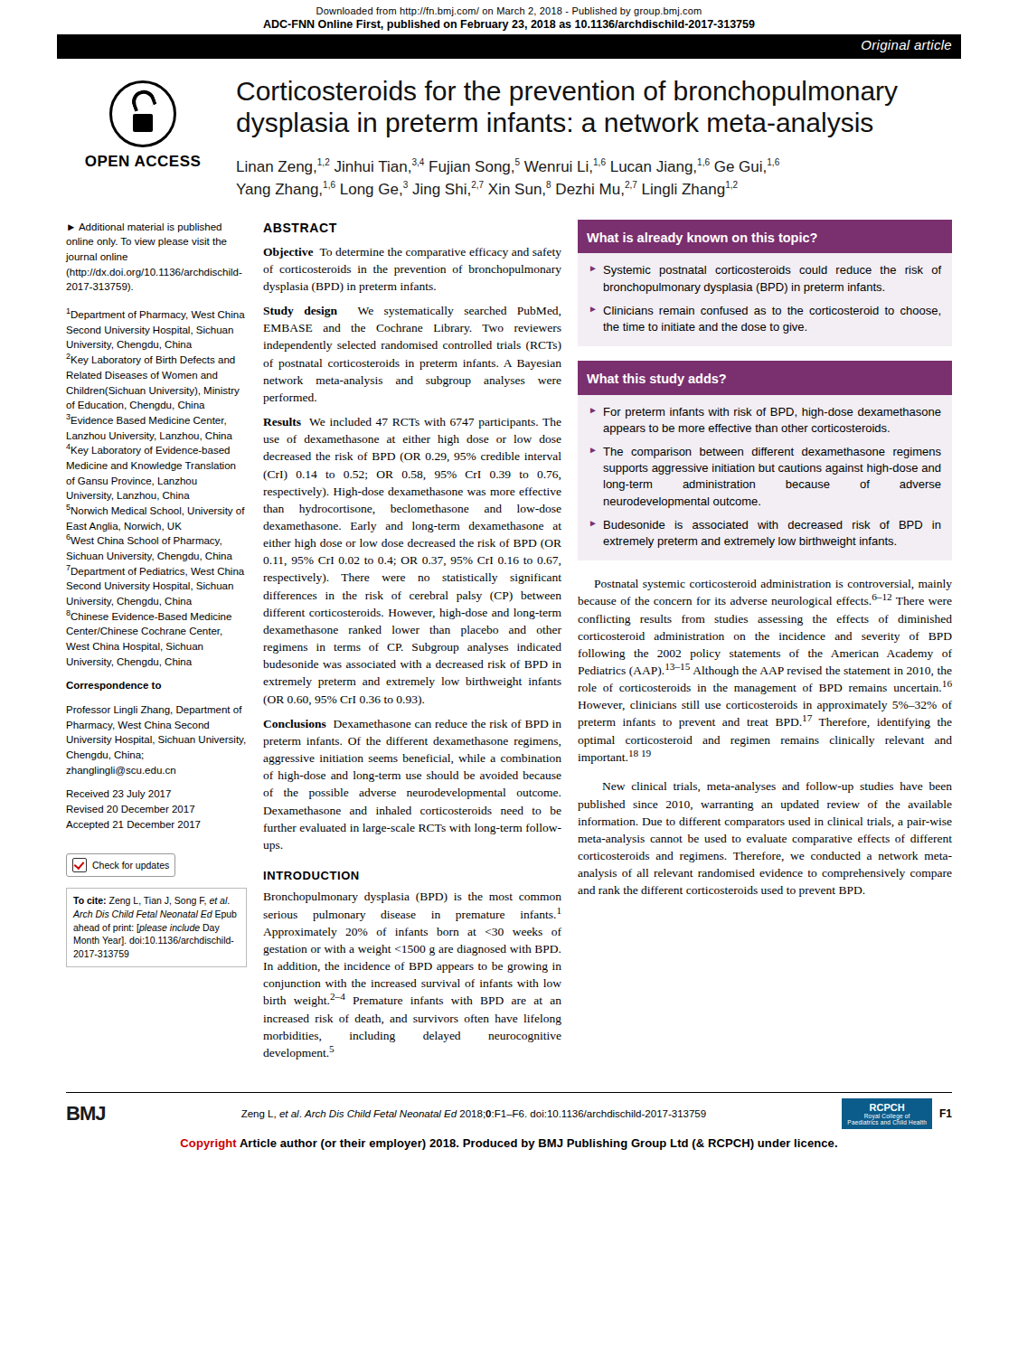Downloaded from http://fn.bmj.com/ on March 2, 2018 - Published by group.bmj.com
ADC-FNN Online First, published on February 23, 2018 as 10.1136/archdischild-2017-313759
Original article
OPEN ACCESS
Corticosteroids for the prevention of bronchopulmonary dysplasia in preterm infants: a network meta-analysis
Linan Zeng,1,2 Jinhui Tian,3,4 Fujian Song,5 Wenrui Li,1,6 Lucan Jiang,1,6 Ge Gui,1,6
Yang Zhang,1,6 Long Ge,3 Jing Shi,2,7 Xin Sun,8 Dezhi Mu,2,7 Lingli Zhang1,2
► Additional material is published online only. To view please visit the journal online (http://dx.doi.org/10.1136/archdischild-2017-313759).
1Department of Pharmacy, West China Second University Hospital, Sichuan University, Chengdu, China
2Key Laboratory of Birth Defects and Related Diseases of Women and Children(Sichuan University), Ministry of Education, Chengdu, China
3Evidence Based Medicine Center, Lanzhou University, Lanzhou, China
4Key Laboratory of Evidence-based Medicine and Knowledge Translation of Gansu Province, Lanzhou University, Lanzhou, China
5Norwich Medical School, University of East Anglia, Norwich, UK
6West China School of Pharmacy, Sichuan University, Chengdu, China
7Department of Pediatrics, West China Second University Hospital, Sichuan University, Chengdu, China
8Chinese Evidence-Based Medicine Center/Chinese Cochrane Center, West China Hospital, Sichuan University, Chengdu, China
Correspondence to
Professor Lingli Zhang, Department of Pharmacy, West China Second University Hospital, Sichuan University, Chengdu, China; zhanglingli@scu.edu.cn
Received 23 July 2017
Revised 20 December 2017
Accepted 21 December 2017
Check for updates
To cite: Zeng L, Tian J, Song F, et al. Arch Dis Child Fetal Neonatal Ed Epub ahead of print: [please include Day Month Year]. doi:10.1136/archdischild-2017-313759
ABSTRACT
Objective To determine the comparative efficacy and safety of corticosteroids in the prevention of bronchopulmonary dysplasia (BPD) in preterm infants.
Study design We systematically searched PubMed, EMBASE and the Cochrane Library. Two reviewers independently selected randomised controlled trials (RCTs) of postnatal corticosteroids in preterm infants. A Bayesian network meta-analysis and subgroup analyses were performed.
Results We included 47 RCTs with 6747 participants. The use of dexamethasone at either high dose or low dose decreased the risk of BPD (OR 0.29, 95% credible interval (CrI) 0.14 to 0.52; OR 0.58, 95% CrI 0.39 to 0.76, respectively). High-dose dexamethasone was more effective than hydrocortisone, beclomethasone and low-dose dexamethasone. Early and long-term dexamethasone at either high dose or low dose decreased the risk of BPD (OR 0.11, 95% CrI 0.02 to 0.4; OR 0.37, 95% CrI 0.16 to 0.67, respectively). There were no statistically significant differences in the risk of cerebral palsy (CP) between different corticosteroids. However, high-dose and long-term dexamethasone ranked lower than placebo and other regimens in terms of CP. Subgroup analyses indicated budesonide was associated with a decreased risk of BPD in extremely preterm and extremely low birthweight infants (OR 0.60, 95% CrI 0.36 to 0.93).
Conclusions Dexamethasone can reduce the risk of BPD in preterm infants. Of the different dexamethasone regimens, aggressive initiation seems beneficial, while a combination of high-dose and long-term use should be avoided because of the possible adverse neurodevelopmental outcome. Dexamethasone and inhaled corticosteroids need to be further evaluated in large-scale RCTs with long-term follow-ups.
INTRODUCTION
Bronchopulmonary dysplasia (BPD) is the most common serious pulmonary disease in premature infants.1 Approximately 20% of infants born at <30 weeks of gestation or with a weight <1500 g are diagnosed with BPD. In addition, the incidence of BPD appears to be growing in conjunction with the increased survival of infants with low birth weight.2–4 Premature infants with BPD are at an increased risk of death, and survivors often have lifelong morbidities, including delayed neurocognitive development.5
What is already known on this topic?
Systemic postnatal corticosteroids could reduce the risk of bronchopulmonary dysplasia (BPD) in preterm infants.
Clinicians remain confused as to the corticosteroid to choose, the time to initiate and the dose to give.
What this study adds?
For preterm infants with risk of BPD, high-dose dexamethasone appears to be more effective than other corticosteroids.
The comparison between different dexamethasone regimens supports aggressive initiation but cautions against high-dose and long-term administration because of adverse neurodevelopmental outcome.
Budesonide is associated with decreased risk of BPD in extremely preterm and extremely low birthweight infants.
Postnatal systemic corticosteroid administration is controversial, mainly because of the concern for its adverse neurological effects.6–12 There were conflicting results from studies assessing the effects of diminished corticosteroid administration on the incidence and severity of BPD following the 2002 policy statements of the American Academy of Pediatrics (AAP).13–15 Although the AAP revised the statement in 2010, the role of corticosteroids in the management of BPD remains uncertain.16 However, clinicians still use corticosteroids in approximately 5%–32% of preterm infants to prevent and treat BPD.17 Therefore, identifying the optimal corticosteroid and regimen remains clinically relevant and important.18 19
New clinical trials, meta-analyses and follow-up studies have been published since 2010, warranting an updated review of the available information. Due to different comparators used in clinical trials, a pair-wise meta-analysis cannot be used to evaluate comparative effects of different corticosteroids and regimens. Therefore, we conducted a network meta-analysis of all relevant randomised evidence to comprehensively compare and rank the different corticosteroids used to prevent BPD.
BMJ
Zeng L, et al. Arch Dis Child Fetal Neonatal Ed 2018;0:F1–F6. doi:10.1136/archdischild-2017-313759
RCPCHRoyal College of
Paediatrics and Child Health
F1
Copyright Article author (or their employer) 2018. Produced by BMJ Publishing Group Ltd (& RCPCH) under licence.